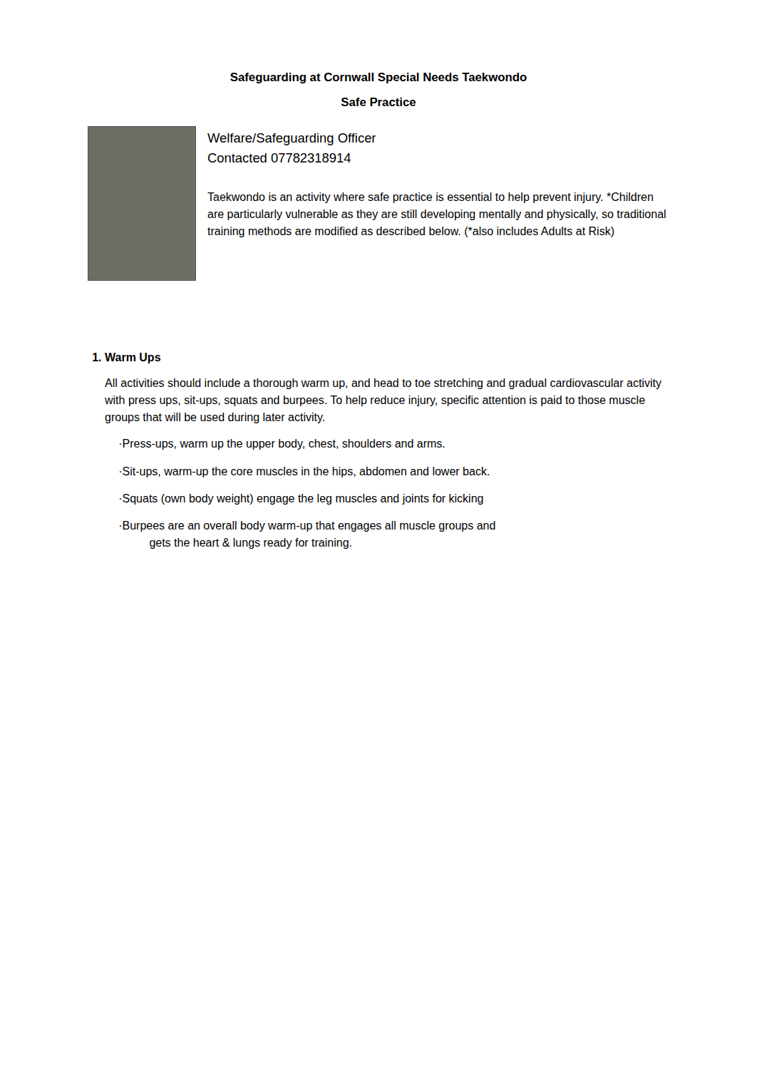Safeguarding at Cornwall Special Needs Taekwondo
Safe Practice
Welfare/Safeguarding Officer Contacted 07782318914
Taekwondo is an activity where safe practice is essential to help prevent injury. *Children are particularly vulnerable as they are still developing mentally and physically, so traditional training methods are modified as described below. (*also includes Adults at Risk)
Warm Ups
All activities should include a thorough warm up, and head to toe stretching and gradual cardiovascular activity with press ups, sit-ups, squats and burpees. To help reduce injury, specific attention is paid to those muscle groups that will be used during later activity.
·Press-ups, warm up the upper body, chest, shoulders and arms.
·Sit-ups, warm-up the core muscles in the hips, abdomen and lower back.
·Squats (own body weight) engage the leg muscles and joints for kicking
·Burpees are an overall body warm-up that engages all muscle groups and gets the heart & lungs ready for training.